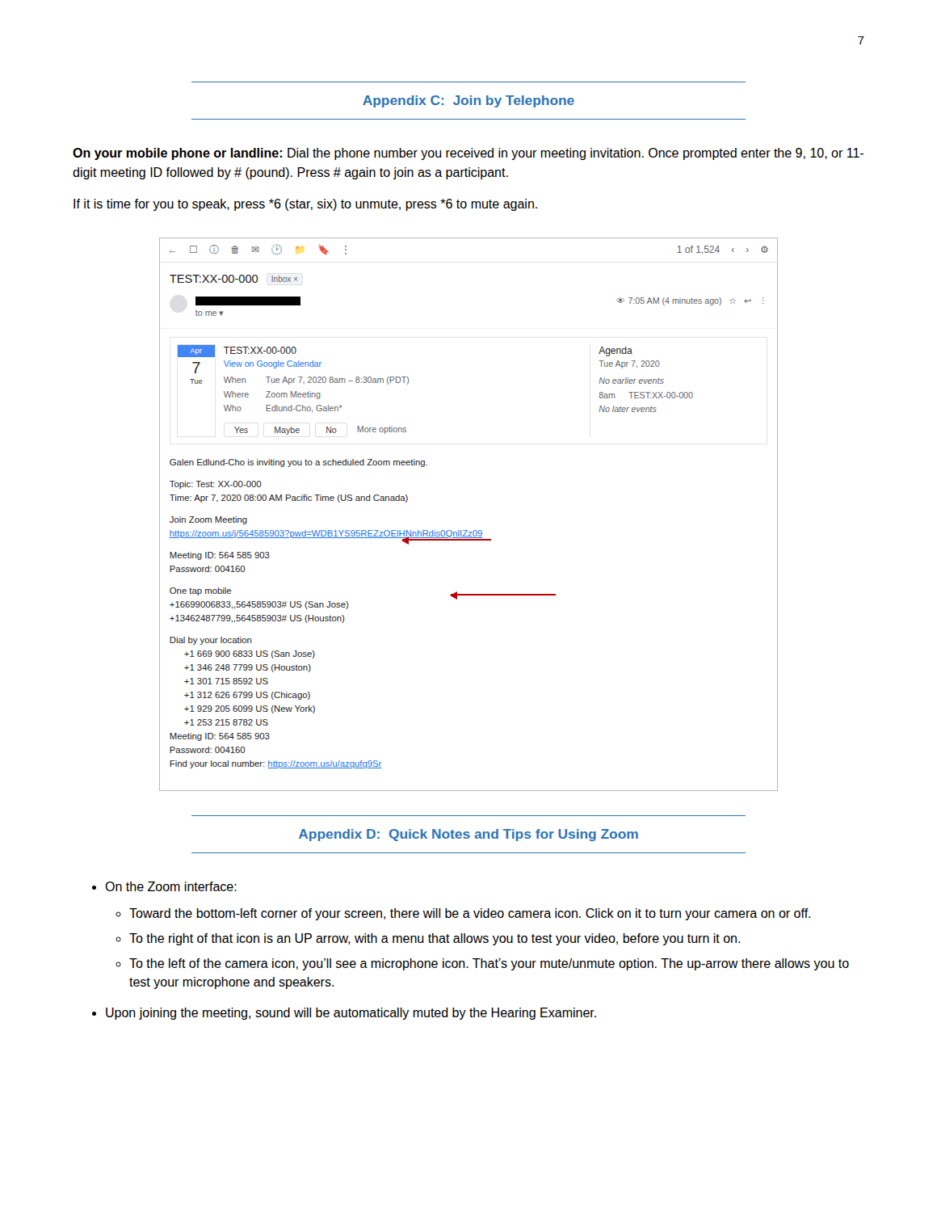7
Appendix C: Join by Telephone
On your mobile phone or landline: Dial the phone number you received in your meeting invitation. Once prompted enter the 9, 10, or 11-digit meeting ID followed by # (pound). Press # again to join as a participant.
If it is time for you to speak, press *6 (star, six) to unmute, press *6 to mute again.
← ☐ ⓘ 🗑 ✉ 🕑 📁 🔖 ⋮ 1 of 1,524 ‹ › ⚙
TEST:XX-00-000 Inbox ×
to me ▾
👁 7:05 AM (4 minutes ago) ☆ ↩ ⋮
Apr
7
Tue
TEST:XX-00-000
View on Google Calendar
| When | Tue Apr 7, 2020 8am – 8:30am (PDT) |
| Where | Zoom Meeting |
| Who | Edlund-Cho, Galen* |
Yes Maybe No More options
Agenda
Tue Apr 7, 2020
No earlier events
8am TEST:XX-00-000
No later events
Galen Edlund-Cho is inviting you to a scheduled Zoom meeting.
Topic: Test: XX-00-000
Time: Apr 7, 2020 08:00 AM Pacific Time (US and Canada)
Join Zoom Meeting
https://zoom.us/j/564585903?pwd=WDB1YS95REZzOElHNnhRdis0QnlIZz09
Meeting ID: 564 585 903
Password: 004160
One tap mobile
+16699006833,,564585903# US (San Jose)
+13462487799,,564585903# US (Houston)
Dial by your location
+1 669 900 6833 US (San Jose)
+1 346 248 7799 US (Houston)
+1 301 715 8592 US
+1 312 626 6799 US (Chicago)
+1 929 205 6099 US (New York)
+1 253 215 8782 US
Meeting ID: 564 585 903
Password: 004160
Find your local number: https://zoom.us/u/azqufq9Sr
Appendix D: Quick Notes and Tips for Using Zoom
On the Zoom interface:
Toward the bottom-left corner of your screen, there will be a video camera icon. Click on it to turn your camera on or off.
To the right of that icon is an UP arrow, with a menu that allows you to test your video, before you turn it on.
To the left of the camera icon, you’ll see a microphone icon. That’s your mute/unmute option. The up-arrow there allows you to test your microphone and speakers.
Upon joining the meeting, sound will be automatically muted by the Hearing Examiner.